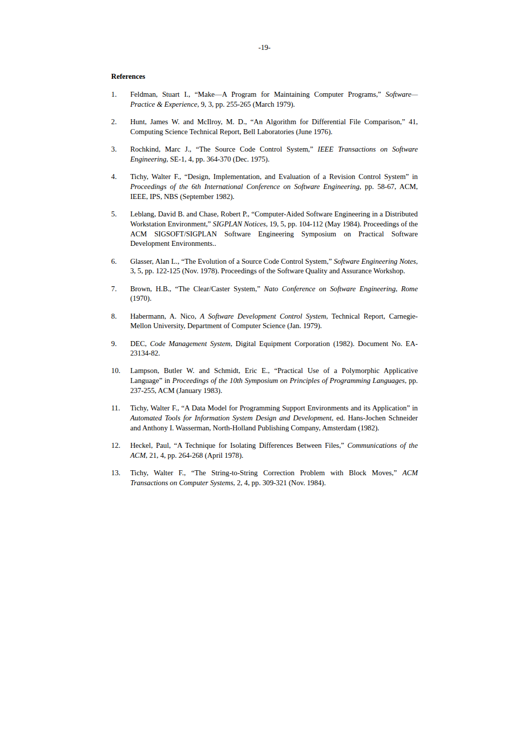-19-
References
1. Feldman, Stuart I., “Make—A Program for Maintaining Computer Programs,” Software—Practice & Experience, 9, 3, pp. 255-265 (March 1979).
2. Hunt, James W. and McIlroy, M. D., “An Algorithm for Differential File Comparison,” 41, Computing Science Technical Report, Bell Laboratories (June 1976).
3. Rochkind, Marc J., “The Source Code Control System,” IEEE Transactions on Software Engineering, SE-1, 4, pp. 364-370 (Dec. 1975).
4. Tichy, Walter F., “Design, Implementation, and Evaluation of a Revision Control System” in Proceedings of the 6th International Conference on Software Engineering, pp. 58-67, ACM, IEEE, IPS, NBS (September 1982).
5. Leblang, David B. and Chase, Robert P., “Computer-Aided Software Engineering in a Distributed Workstation Environment,” SIGPLAN Notices, 19, 5, pp. 104-112 (May 1984). Proceedings of the ACM SIGSOFT/SIGPLAN Software Engineering Symposium on Practical Software Development Environments..
6. Glasser, Alan L., “The Evolution of a Source Code Control System,” Software Engineering Notes, 3, 5, pp. 122-125 (Nov. 1978). Proceedings of the Software Quality and Assurance Workshop.
7. Brown, H.B., “The Clear/Caster System,” Nato Conference on Software Engineering, Rome (1970).
8. Habermann, A. Nico, A Software Development Control System, Technical Report, Carnegie-Mellon University, Department of Computer Science (Jan. 1979).
9. DEC, Code Management System, Digital Equipment Corporation (1982). Document No. EA-23134-82.
10. Lampson, Butler W. and Schmidt, Eric E., “Practical Use of a Polymorphic Applicative Language” in Proceedings of the 10th Symposium on Principles of Programming Languages, pp. 237-255, ACM (January 1983).
11. Tichy, Walter F., “A Data Model for Programming Support Environments and its Application” in Automated Tools for Information System Design and Development, ed. Hans-Jochen Schneider and Anthony I. Wasserman, North-Holland Publishing Company, Amsterdam (1982).
12. Heckel, Paul, “A Technique for Isolating Differences Between Files,” Communications of the ACM, 21, 4, pp. 264-268 (April 1978).
13. Tichy, Walter F., “The String-to-String Correction Problem with Block Moves,” ACM Transactions on Computer Systems, 2, 4, pp. 309-321 (Nov. 1984).